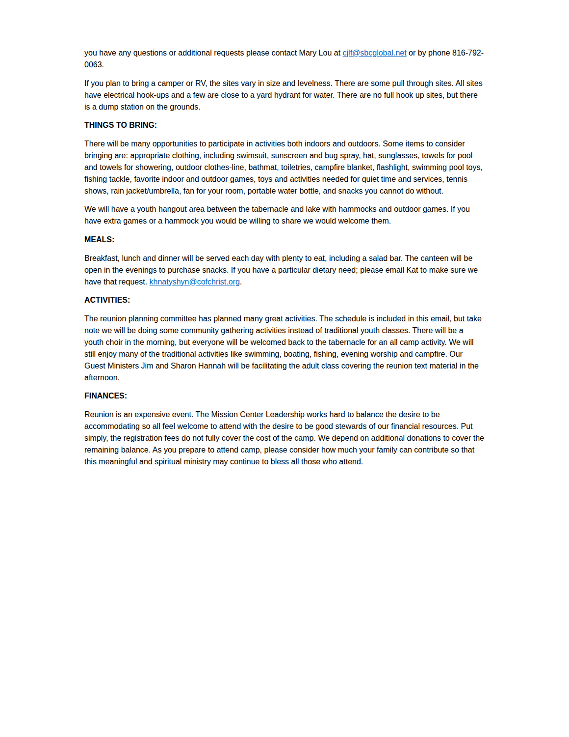you have any questions or additional requests please contact Mary Lou at cjlf@sbcglobal.net or by phone 816-792-0063.
If you plan to bring a camper or RV, the sites vary in size and levelness. There are some pull through sites. All sites have electrical hook-ups and a few are close to a yard hydrant for water. There are no full hook up sites, but there is a dump station on the grounds.
THINGS TO BRING:
There will be many opportunities to participate in activities both indoors and outdoors. Some items to consider bringing are: appropriate clothing, including swimsuit, sunscreen and bug spray, hat, sunglasses, towels for pool and towels for showering, outdoor clothes-line, bathmat, toiletries, campfire blanket, flashlight, swimming pool toys, fishing tackle, favorite indoor and outdoor games, toys and activities needed for quiet time and services, tennis shows, rain jacket/umbrella, fan for your room, portable water bottle, and snacks you cannot do without.
We will have a youth hangout area between the tabernacle and lake with hammocks and outdoor games. If you have extra games or a hammock you would be willing to share we would welcome them.
MEALS:
Breakfast, lunch and dinner will be served each day with plenty to eat, including a salad bar. The canteen will be open in the evenings to purchase snacks. If you have a particular dietary need; please email Kat to make sure we have that request. khnatyshyn@cofchrist.org.
ACTIVITIES:
The reunion planning committee has planned many great activities. The schedule is included in this email, but take note we will be doing some community gathering activities instead of traditional youth classes. There will be a youth choir in the morning, but everyone will be welcomed back to the tabernacle for an all camp activity. We will still enjoy many of the traditional activities like swimming, boating, fishing, evening worship and campfire. Our Guest Ministers Jim and Sharon Hannah will be facilitating the adult class covering the reunion text material in the afternoon.
FINANCES:
Reunion is an expensive event. The Mission Center Leadership works hard to balance the desire to be accommodating so all feel welcome to attend with the desire to be good stewards of our financial resources. Put simply, the registration fees do not fully cover the cost of the camp. We depend on additional donations to cover the remaining balance. As you prepare to attend camp, please consider how much your family can contribute so that this meaningful and spiritual ministry may continue to bless all those who attend.